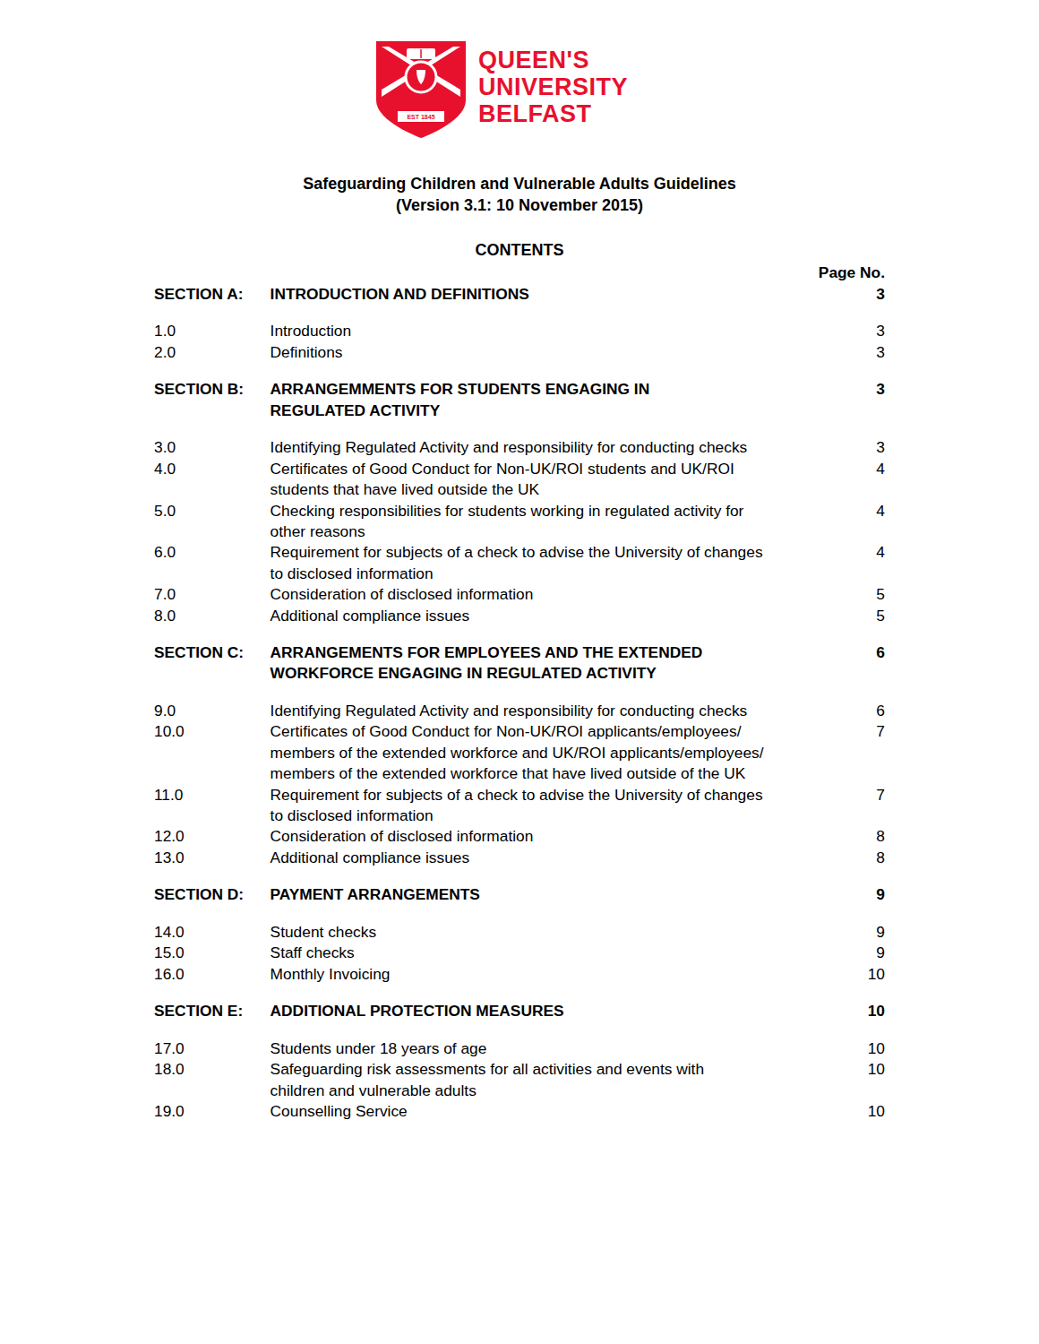EST 1845 QUEEN'S UNIVERSITY BELFAST
Safeguarding Children and Vulnerable Adults Guidelines (Version 3.1: 10 November 2015)
CONTENTS
| | | Page No. |
| SECTION A: | INTRODUCTION AND DEFINITIONS | 3 |
| 1.0 | Introduction | 3 |
| 2.0 | Definitions | 3 |
| SECTION B: | ARRANGEMMENTS FOR STUDENTS ENGAGING IN REGULATED ACTIVITY | 3 |
| 3.0 | Identifying Regulated Activity and responsibility for conducting checks | 3 |
| 4.0 | Certificates of Good Conduct for Non-UK/ROI students and UK/ROI students that have lived outside the UK | 4 |
| 5.0 | Checking responsibilities for students working in regulated activity for other reasons | 4 |
| 6.0 | Requirement for subjects of a check to advise the University of changes to disclosed information | 4 |
| 7.0 | Consideration of disclosed information | 5 |
| 8.0 | Additional compliance issues | 5 |
| SECTION C: | ARRANGEMENTS FOR EMPLOYEES AND THE EXTENDED WORKFORCE ENGAGING IN REGULATED ACTIVITY | 6 |
| 9.0 | Identifying Regulated Activity and responsibility for conducting checks | 6 |
| 10.0 | Certificates of Good Conduct for Non-UK/ROI applicants/employees/ members of the extended workforce and UK/ROI applicants/employees/ members of the extended workforce that have lived outside of the UK | 7 |
| 11.0 | Requirement for subjects of a check to advise the University of changes to disclosed information | 7 |
| 12.0 | Consideration of disclosed information | 8 |
| 13.0 | Additional compliance issues | 8 |
| SECTION D: | PAYMENT ARRANGEMENTS | 9 |
| 14.0 | Student checks | 9 |
| 15.0 | Staff checks | 9 |
| 16.0 | Monthly Invoicing | 10 |
| SECTION E: | ADDITIONAL PROTECTION MEASURES | 10 |
| 17.0 | Students under 18 years of age | 10 |
| 18.0 | Safeguarding risk assessments for all activities and events with children and vulnerable adults | 10 |
| 19.0 | Counselling Service | 10 |